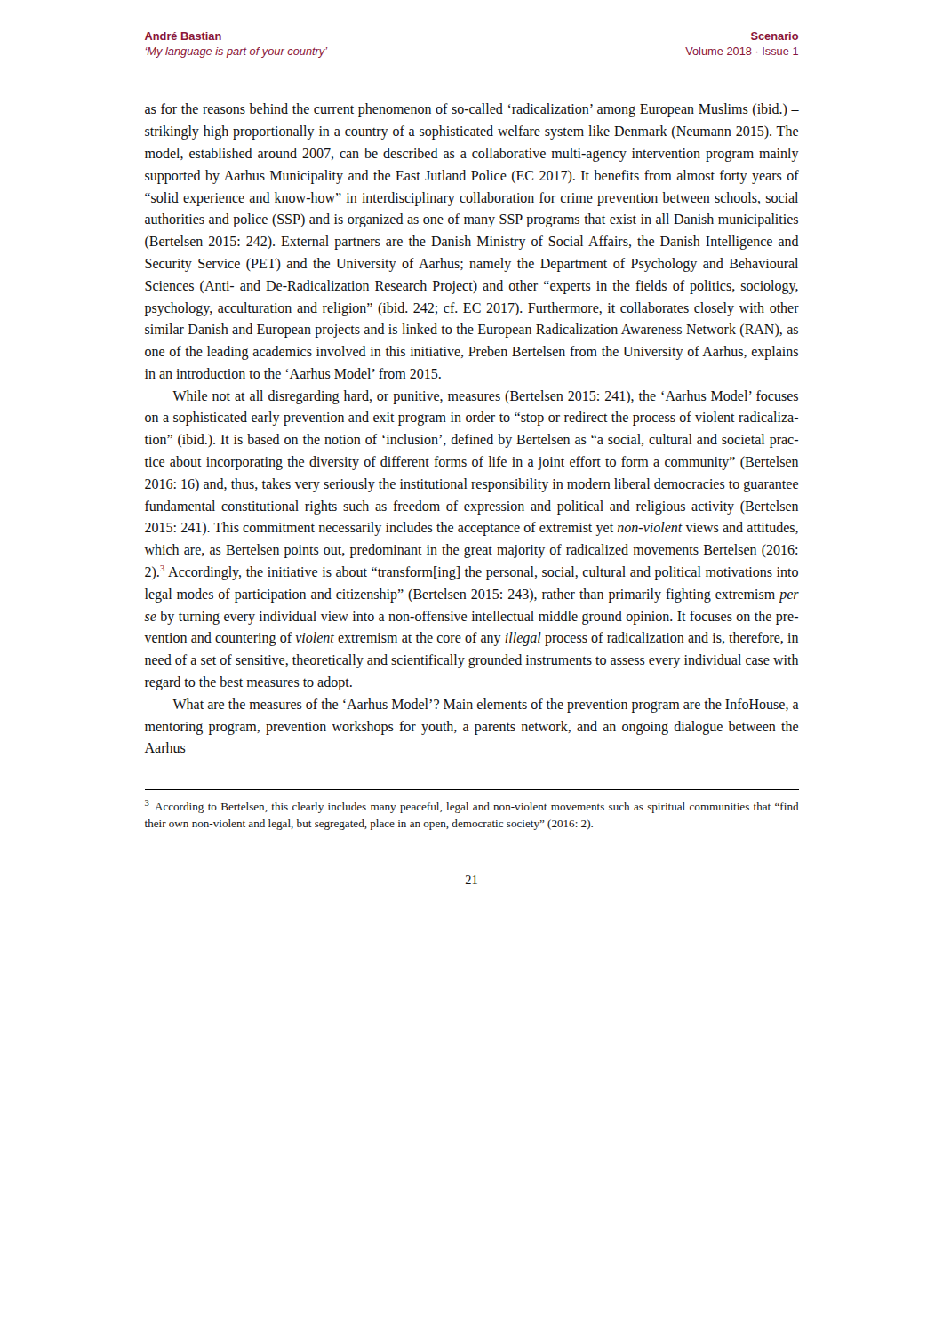André Bastian
‘My language is part of your country’
Scenario
Volume 2018 · Issue 1
as for the reasons behind the current phenomenon of so-called ‘radicalization’ among European Muslims (ibid.) – strikingly high proportionally in a country of a sophisticated welfare system like Denmark (Neumann 2015). The model, established around 2007, can be described as a collaborative multi-agency intervention program mainly supported by Aarhus Municipality and the East Jutland Police (EC 2017). It benefits from almost forty years of “solid experience and know-how” in interdisciplinary collaboration for crime prevention between schools, social authorities and police (SSP) and is organized as one of many SSP programs that exist in all Danish municipalities (Bertelsen 2015: 242). External partners are the Danish Ministry of Social Affairs, the Danish Intelligence and Security Service (PET) and the University of Aarhus; namely the Department of Psychology and Behavioural Sciences (Anti- and De-Radicalization Research Project) and other “experts in the fields of politics, sociology, psychology, acculturation and religion” (ibid. 242; cf. EC 2017). Furthermore, it collaborates closely with other similar Danish and European projects and is linked to the European Radicalization Awareness Network (RAN), as one of the leading academics involved in this initiative, Preben Bertelsen from the University of Aarhus, explains in an introduction to the ‘Aarhus Model’ from 2015.
While not at all disregarding hard, or punitive, measures (Bertelsen 2015: 241), the ‘Aarhus Model’ focuses on a sophisticated early prevention and exit program in order to “stop or redirect the process of violent radicalization” (ibid.). It is based on the notion of ‘inclusion’, defined by Bertelsen as “a social, cultural and societal practice about incorporating the diversity of different forms of life in a joint effort to form a community” (Bertelsen 2016: 16) and, thus, takes very seriously the institutional responsibility in modern liberal democracies to guarantee fundamental constitutional rights such as freedom of expression and political and religious activity (Bertelsen 2015: 241). This commitment necessarily includes the acceptance of extremist yet non-violent views and attitudes, which are, as Bertelsen points out, predominant in the great majority of radicalized movements Bertelsen (2016: 2).3 Accordingly, the initiative is about “transform[ing] the personal, social, cultural and political motivations into legal modes of participation and citizenship” (Bertelsen 2015: 243), rather than primarily fighting extremism per se by turning every individual view into a non-offensive intellectual middle ground opinion. It focuses on the prevention and countering of violent extremism at the core of any illegal process of radicalization and is, therefore, in need of a set of sensitive, theoretically and scientifically grounded instruments to assess every individual case with regard to the best measures to adopt.
What are the measures of the ‘Aarhus Model’? Main elements of the prevention program are the InfoHouse, a mentoring program, prevention workshops for youth, a parents network, and an ongoing dialogue between the Aarhus
3 According to Bertelsen, this clearly includes many peaceful, legal and non-violent movements such as spiritual communities that “find their own non-violent and legal, but segregated, place in an open, democratic society” (2016: 2).
21